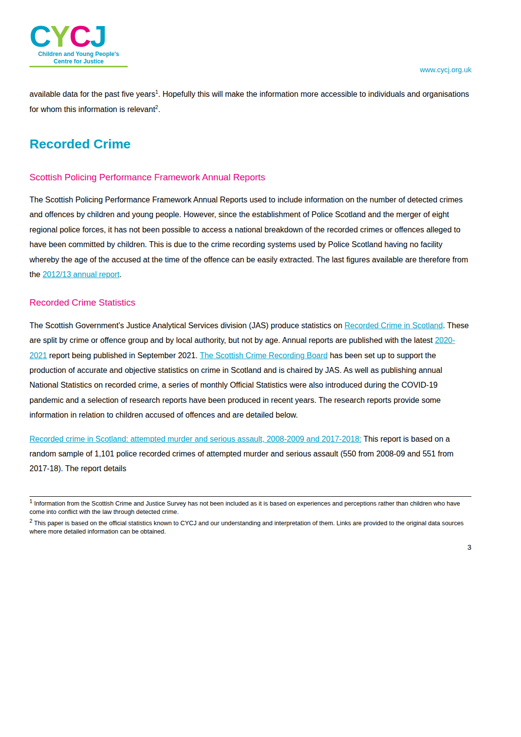CYCJ
Children and Young People's
Centre for Justice
www.cycj.org.uk
available data for the past five years1. Hopefully this will make the information more accessible to individuals and organisations for whom this information is relevant2.
Recorded Crime
Scottish Policing Performance Framework Annual Reports
The Scottish Policing Performance Framework Annual Reports used to include information on the number of detected crimes and offences by children and young people. However, since the establishment of Police Scotland and the merger of eight regional police forces, it has not been possible to access a national breakdown of the recorded crimes or offences alleged to have been committed by children. This is due to the crime recording systems used by Police Scotland having no facility whereby the age of the accused at the time of the offence can be easily extracted. The last figures available are therefore from the 2012/13 annual report.
Recorded Crime Statistics
The Scottish Government's Justice Analytical Services division (JAS) produce statistics on Recorded Crime in Scotland. These are split by crime or offence group and by local authority, but not by age. Annual reports are published with the latest 2020-2021 report being published in September 2021. The Scottish Crime Recording Board has been set up to support the production of accurate and objective statistics on crime in Scotland and is chaired by JAS. As well as publishing annual National Statistics on recorded crime, a series of monthly Official Statistics were also introduced during the COVID-19 pandemic and a selection of research reports have been produced in recent years. The research reports provide some information in relation to children accused of offences and are detailed below.
Recorded crime in Scotland: attempted murder and serious assault, 2008-2009 and 2017-2018: This report is based on a random sample of 1,101 police recorded crimes of attempted murder and serious assault (550 from 2008-09 and 551 from 2017-18). The report details
1 Information from the Scottish Crime and Justice Survey has not been included as it is based on experiences and perceptions rather than children who have come into conflict with the law through detected crime.
2 This paper is based on the official statistics known to CYCJ and our understanding and interpretation of them. Links are provided to the original data sources where more detailed information can be obtained.
3